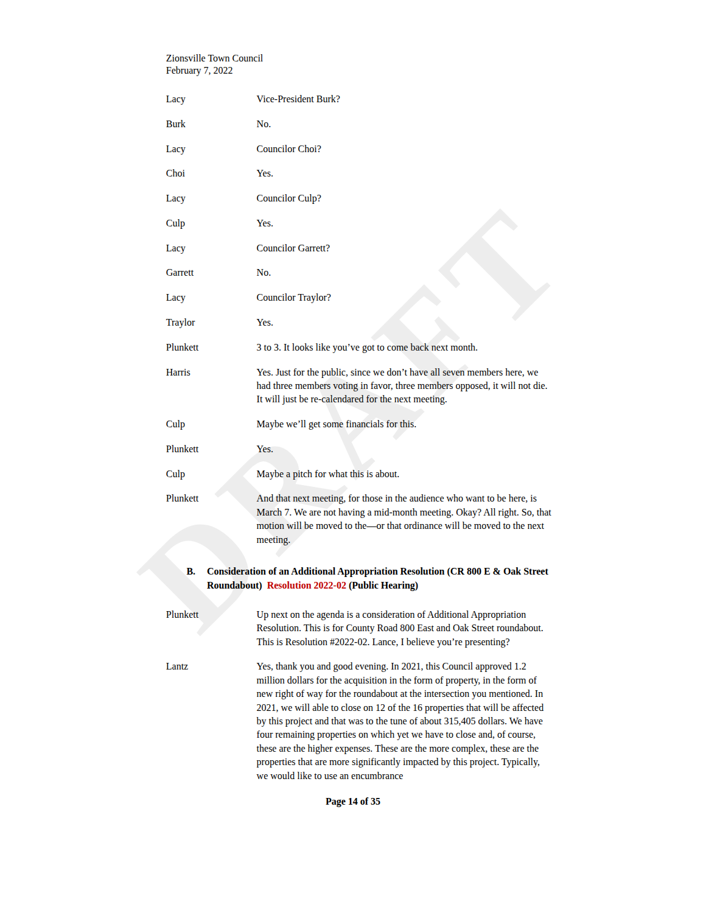DRAFT
Zionsville Town Council
February 7, 2022
Lacy
Vice-President Burk?
Burk
No.
Lacy
Councilor Choi?
Choi
Yes.
Lacy
Councilor Culp?
Culp
Yes.
Lacy
Councilor Garrett?
Garrett
No.
Lacy
Councilor Traylor?
Traylor
Yes.
Plunkett
3 to 3. It looks like you’ve got to come back next month.
Harris
Yes. Just for the public, since we don’t have all seven members here, we had three members voting in favor, three members opposed, it will not die. It will just be re-calendared for the next meeting.
Culp
Maybe we’ll get some financials for this.
Plunkett
Yes.
Culp
Maybe a pitch for what this is about.
Plunkett
And that next meeting, for those in the audience who want to be here, is March 7. We are not having a mid-month meeting. Okay? All right. So, that motion will be moved to the—or that ordinance will be moved to the next meeting.
B.
Consideration of an Additional Appropriation Resolution (CR 800 E & Oak Street Roundabout) Resolution 2022-02 (Public Hearing)
Plunkett
Up next on the agenda is a consideration of Additional Appropriation Resolution. This is for County Road 800 East and Oak Street roundabout. This is Resolution #2022-02. Lance, I believe you’re presenting?
Lantz
Yes, thank you and good evening. In 2021, this Council approved 1.2 million dollars for the acquisition in the form of property, in the form of new right of way for the roundabout at the intersection you mentioned. In 2021, we will able to close on 12 of the 16 properties that will be affected by this project and that was to the tune of about 315,405 dollars. We have four remaining properties on which yet we have to close and, of course, these are the higher expenses. These are the more complex, these are the properties that are more significantly impacted by this project. Typically, we would like to use an encumbrance
Page 14 of 35